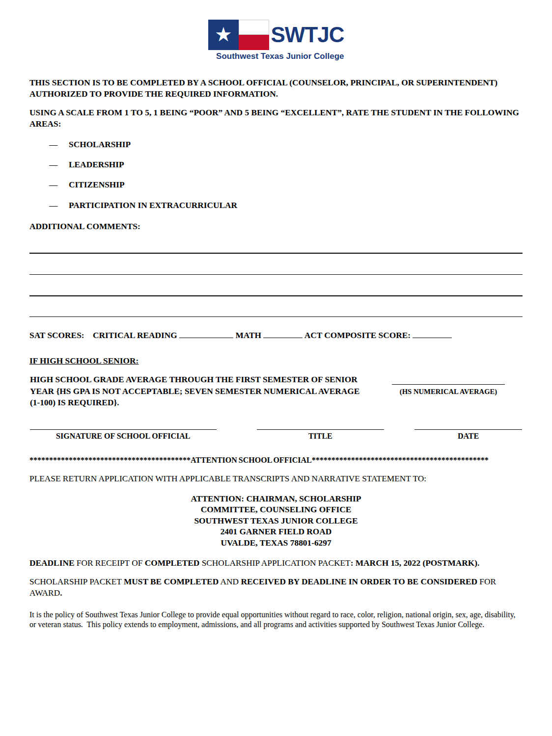★
SWTJC
Southwest Texas Junior College
THIS SECTION IS TO BE COMPLETED BY A SCHOOL OFFICIAL (COUNSELOR, PRINCIPAL, OR SUPERINTENDENT) AUTHORIZED TO PROVIDE THE REQUIRED INFORMATION.
USING A SCALE FROM 1 TO 5, 1 BEING “POOR” AND 5 BEING “EXCELLENT”, RATE THE STUDENT IN THE FOLLOWING AREAS:
SCHOLARSHIP
LEADERSHIP
CITIZENSHIP
PARTICIPATION IN EXTRACURRICULAR
ADDITIONAL COMMENTS:
SAT SCORES: CRITICAL READING MATH ACT COMPOSITE SCORE:
IF HIGH SCHOOL SENIOR:
| HIGH SCHOOL GRADE AVERAGE THROUGH THE FIRST SEMESTER OF SENIOR YEAR {HS GPA IS NOT ACCEPTABLE; SEVEN SEMESTER NUMERICAL AVERAGE (1-100) IS REQUIRED}. | (HS NUMERICAL AVERAGE) |
| SIGNATURE OF SCHOOL OFFICIAL | | TITLE | | DATE |
*****************************************ATTENTION SCHOOL OFFICIAL*********************************************
PLEASE RETURN APPLICATION WITH APPLICABLE TRANSCRIPTS AND NARRATIVE STATEMENT TO:
ATTENTION: CHAIRMAN, SCHOLARSHIP
COMMITTEE, COUNSELING OFFICE
SOUTHWEST TEXAS JUNIOR COLLEGE
2401 GARNER FIELD ROAD
UVALDE, TEXAS 78801-6297
DEADLINE FOR RECEIPT OF COMPLETED SCHOLARSHIP APPLICATION PACKET: MARCH 15, 2022 (POSTMARK).
SCHOLARSHIP PACKET MUST BE COMPLETED AND RECEIVED BY DEADLINE IN ORDER TO BE CONSIDERED FOR AWARD.
It is the policy of Southwest Texas Junior College to provide equal opportunities without regard to race, color, religion, national origin, sex, age, disability, or veteran status. This policy extends to employment, admissions, and all programs and activities supported by Southwest Texas Junior College.